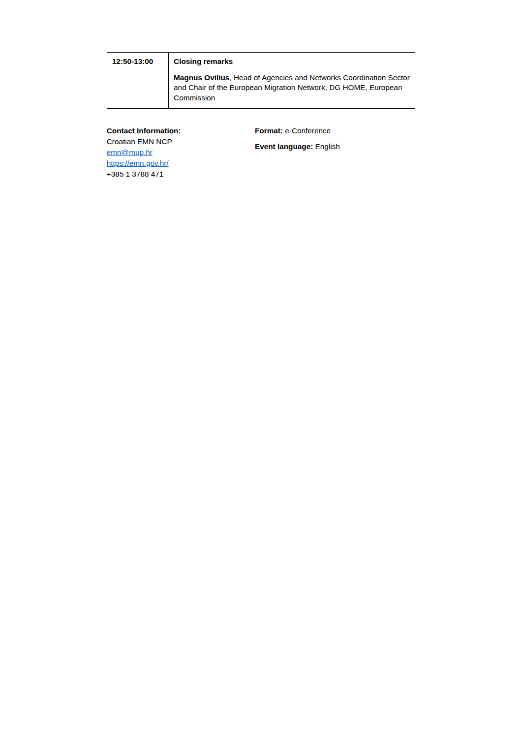| 12:50-13:00 | Closing remarks Magnus Ovilius , Head of Agencies and Networks Coordination Sector and Chair of the European Migration Network, DG HOME, European Commission |
Contact Information:
Croatian EMN NCP
emn@mup.hr
https://emn.gov.hr/
+385 1 3788 471
Format: e-Conference
Event language: English